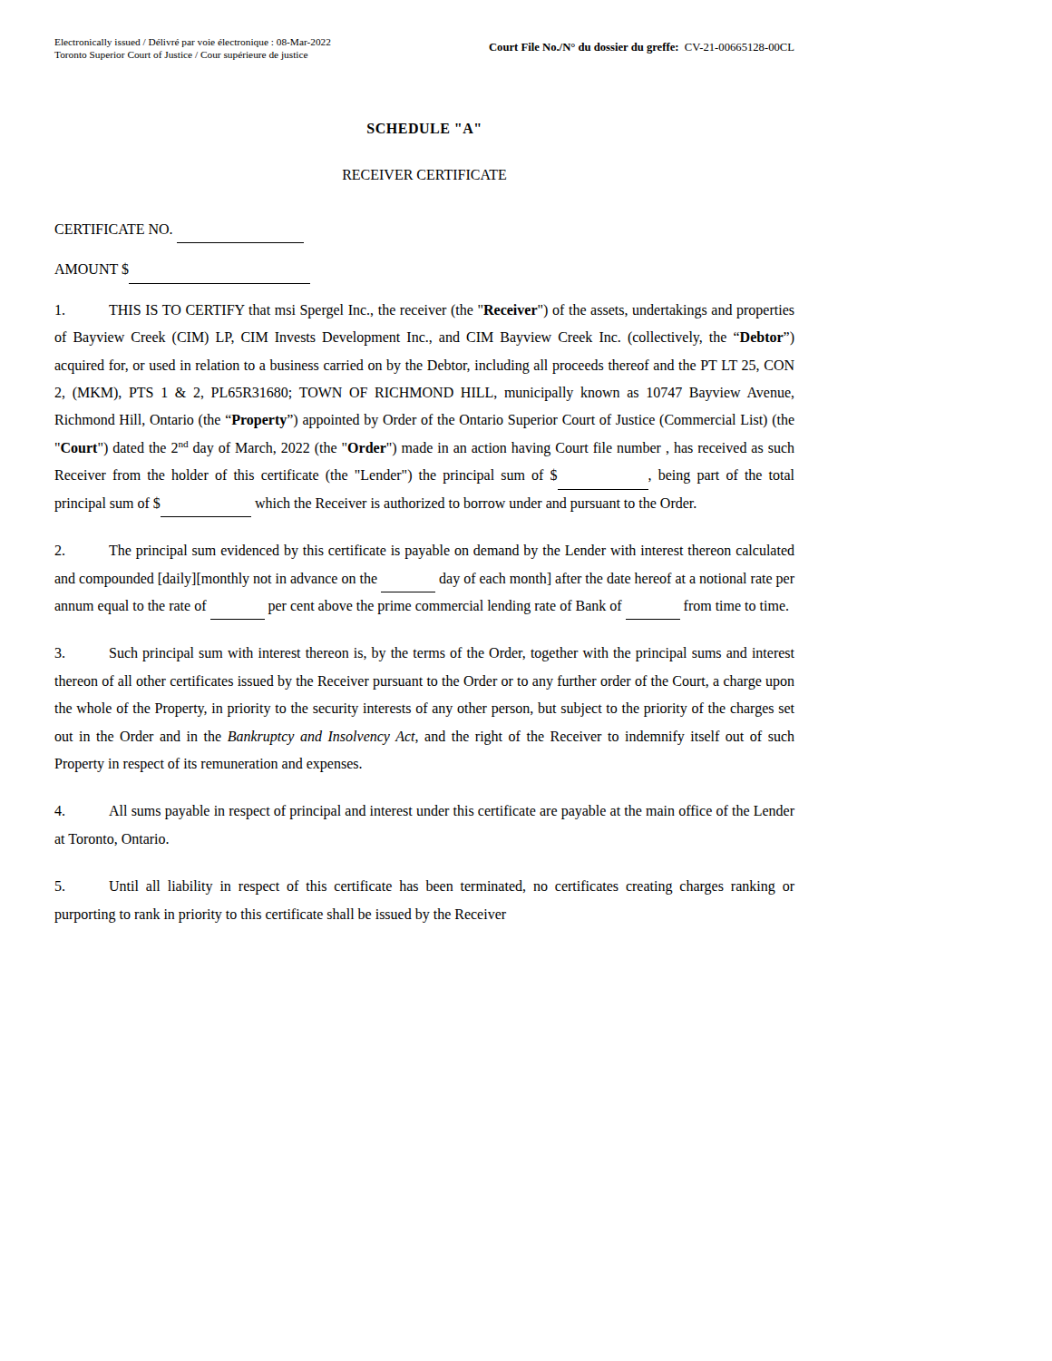Electronically issued / Délivré par voie électronique : 08-Mar-2022
Toronto Superior Court of Justice / Cour supérieure de justice
Court File No./N° du dossier du greffe: CV-21-00665128-00CL
SCHEDULE "A"
RECEIVER CERTIFICATE
CERTIFICATE NO.
AMOUNT $
1. THIS IS TO CERTIFY that msi Spergel Inc., the receiver (the "Receiver") of the assets, undertakings and properties of Bayview Creek (CIM) LP, CIM Invests Development Inc., and CIM Bayview Creek Inc. (collectively, the “Debtor”) acquired for, or used in relation to a business carried on by the Debtor, including all proceeds thereof and the PT LT 25, CON 2, (MKM), PTS 1 & 2, PL65R31680; TOWN OF RICHMOND HILL, municipally known as 10747 Bayview Avenue, Richmond Hill, Ontario (the “Property”) appointed by Order of the Ontario Superior Court of Justice (Commercial List) (the "Court") dated the 2nd day of March, 2022 (the "Order") made in an action having Court file number , has received as such Receiver from the holder of this certificate (the "Lender") the principal sum of $ , being part of the total principal sum of $ which the Receiver is authorized to borrow under and pursuant to the Order.
2. The principal sum evidenced by this certificate is payable on demand by the Lender with interest thereon calculated and compounded [daily][monthly not in advance on the day of each month] after the date hereof at a notional rate per annum equal to the rate of per cent above the prime commercial lending rate of Bank of from time to time.
3. Such principal sum with interest thereon is, by the terms of the Order, together with the principal sums and interest thereon of all other certificates issued by the Receiver pursuant to the Order or to any further order of the Court, a charge upon the whole of the Property, in priority to the security interests of any other person, but subject to the priority of the charges set out in the Order and in the Bankruptcy and Insolvency Act, and the right of the Receiver to indemnify itself out of such Property in respect of its remuneration and expenses.
4. All sums payable in respect of principal and interest under this certificate are payable at the main office of the Lender at Toronto, Ontario.
5. Until all liability in respect of this certificate has been terminated, no certificates creating charges ranking or purporting to rank in priority to this certificate shall be issued by the Receiver